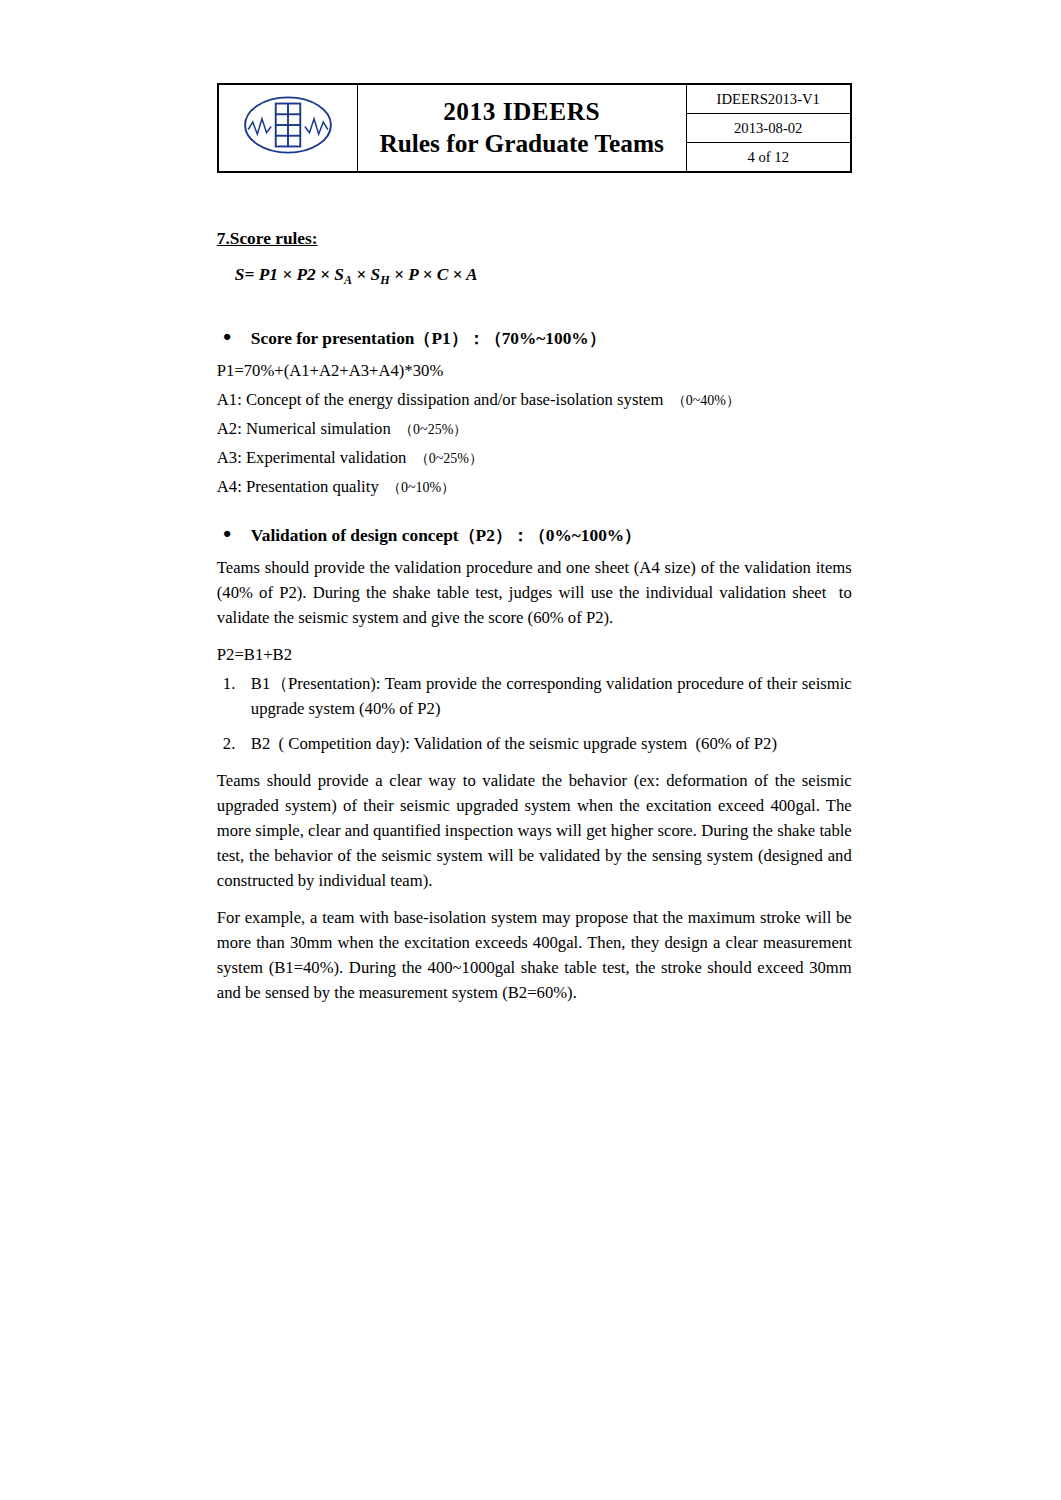| | 2013 IDEERS Rules for Graduate Teams | / IDEERS2013-V1 / / 2013-08-02 / / 4 of 12 / |
7.Score rules:
S= P1 × P2 × SA × SH × P × C × A
Score for presentation（P1）：（70%~100%）
P1=70%+(A1+A2+A3+A4)*30%
A1: Concept of the energy dissipation and/or base-isolation system （0~40%）
A2: Numerical simulation （0~25%）
A3: Experimental validation （0~25%）
A4: Presentation quality （0~10%）
Validation of design concept（P2）：（0%~100%）
Teams should provide the validation procedure and one sheet (A4 size) of the validation items (40% of P2). During the shake table test, judges will use the individual validation sheet to validate the seismic system and give the score (60% of P2).
P2=B1+B2
B1（Presentation): Team provide the corresponding validation procedure of their seismic upgrade system (40% of P2)
B2 ( Competition day): Validation of the seismic upgrade system (60% of P2)
Teams should provide a clear way to validate the behavior (ex: deformation of the seismic upgraded system) of their seismic upgraded system when the excitation exceed 400gal. The more simple, clear and quantified inspection ways will get higher score. During the shake table test, the behavior of the seismic system will be validated by the sensing system (designed and constructed by individual team).
For example, a team with base-isolation system may propose that the maximum stroke will be more than 30mm when the excitation exceeds 400gal. Then, they design a clear measurement system (B1=40%). During the 400~1000gal shake table test, the stroke should exceed 30mm and be sensed by the measurement system (B2=60%).